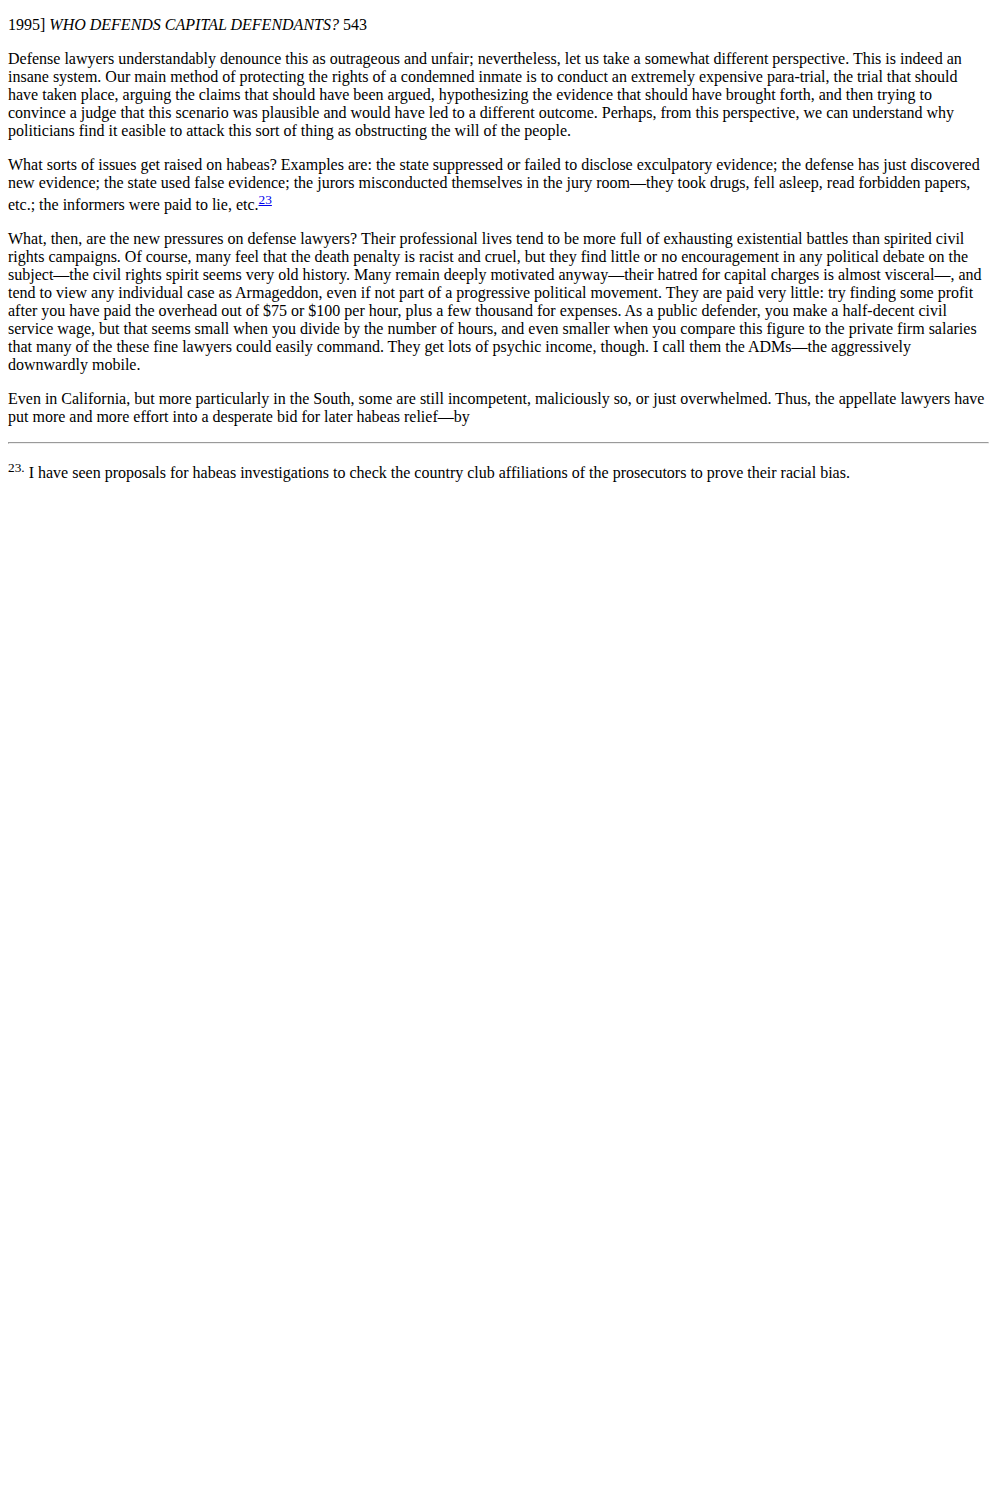1995] WHO DEFENDS CAPITAL DEFENDANTS? 543
Defense lawyers understandably denounce this as outrageous and unfair; nevertheless, let us take a somewhat different perspective. This is indeed an insane system. Our main method of protecting the rights of a condemned inmate is to conduct an extremely expensive para-trial, the trial that should have taken place, arguing the claims that should have been argued, hypothesizing the evidence that should have brought forth, and then trying to convince a judge that this scenario was plausible and would have led to a different outcome. Perhaps, from this perspective, we can understand why politicians find it easible to attack this sort of thing as obstructing the will of the people.
What sorts of issues get raised on habeas? Examples are: the state suppressed or failed to disclose exculpatory evidence; the defense has just discovered new evidence; the state used false evidence; the jurors misconducted themselves in the jury room—they took drugs, fell asleep, read forbidden papers, etc.; the informers were paid to lie, etc.23
What, then, are the new pressures on defense lawyers? Their professional lives tend to be more full of exhausting existential battles than spirited civil rights campaigns. Of course, many feel that the death penalty is racist and cruel, but they find little or no encouragement in any political debate on the subject—the civil rights spirit seems very old history. Many remain deeply motivated anyway—their hatred for capital charges is almost visceral—, and tend to view any individual case as Armageddon, even if not part of a progressive political movement. They are paid very little: try finding some profit after you have paid the overhead out of $75 or $100 per hour, plus a few thousand for expenses. As a public defender, you make a half-decent civil service wage, but that seems small when you divide by the number of hours, and even smaller when you compare this figure to the private firm salaries that many of the these fine lawyers could easily command. They get lots of psychic income, though. I call them the ADMs—the aggressively downwardly mobile.
Even in California, but more particularly in the South, some are still incompetent, maliciously so, or just overwhelmed. Thus, the appellate lawyers have put more and more effort into a desperate bid for later habeas relief—by
23. I have seen proposals for habeas investigations to check the country club affiliations of the prosecutors to prove their racial bias.